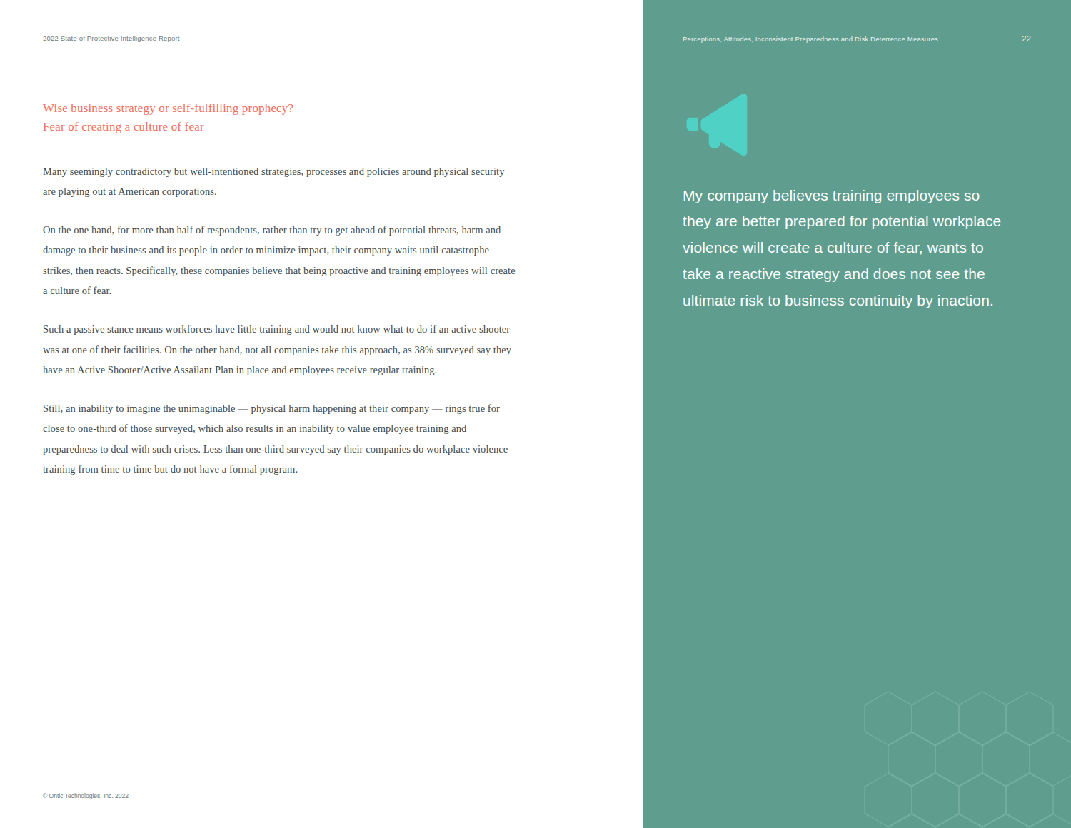2022 State of Protective Intelligence Report
Wise business strategy or self-fulfilling prophecy?
Fear of creating a culture of fear
Many seemingly contradictory but well-intentioned strategies, processes and policies around physical security are playing out at American corporations.
On the one hand, for more than half of respondents, rather than try to get ahead of potential threats, harm and damage to their business and its people in order to minimize impact, their company waits until catastrophe strikes, then reacts. Specifically, these companies believe that being proactive and training employees will create a culture of fear.
Such a passive stance means workforces have little training and would not know what to do if an active shooter was at one of their facilities. On the other hand, not all companies take this approach, as 38% surveyed say they have an Active Shooter/Active Assailant Plan in place and employees receive regular training.
Still, an inability to imagine the unimaginable — physical harm happening at their company — rings true for close to one-third of those surveyed, which also results in an inability to value employee training and preparedness to deal with such crises. Less than one-third surveyed say their companies do workplace violence training from time to time but do not have a formal program.
© Ontic Technologies, Inc. 2022
Perceptions, Attitudes, Inconsistent Preparedness and Risk Deterrence Measures 22
My company believes training employees so they are better prepared for potential workplace violence will create a culture of fear, wants to take a reactive strategy and does not see the ultimate risk to business continuity by inaction.